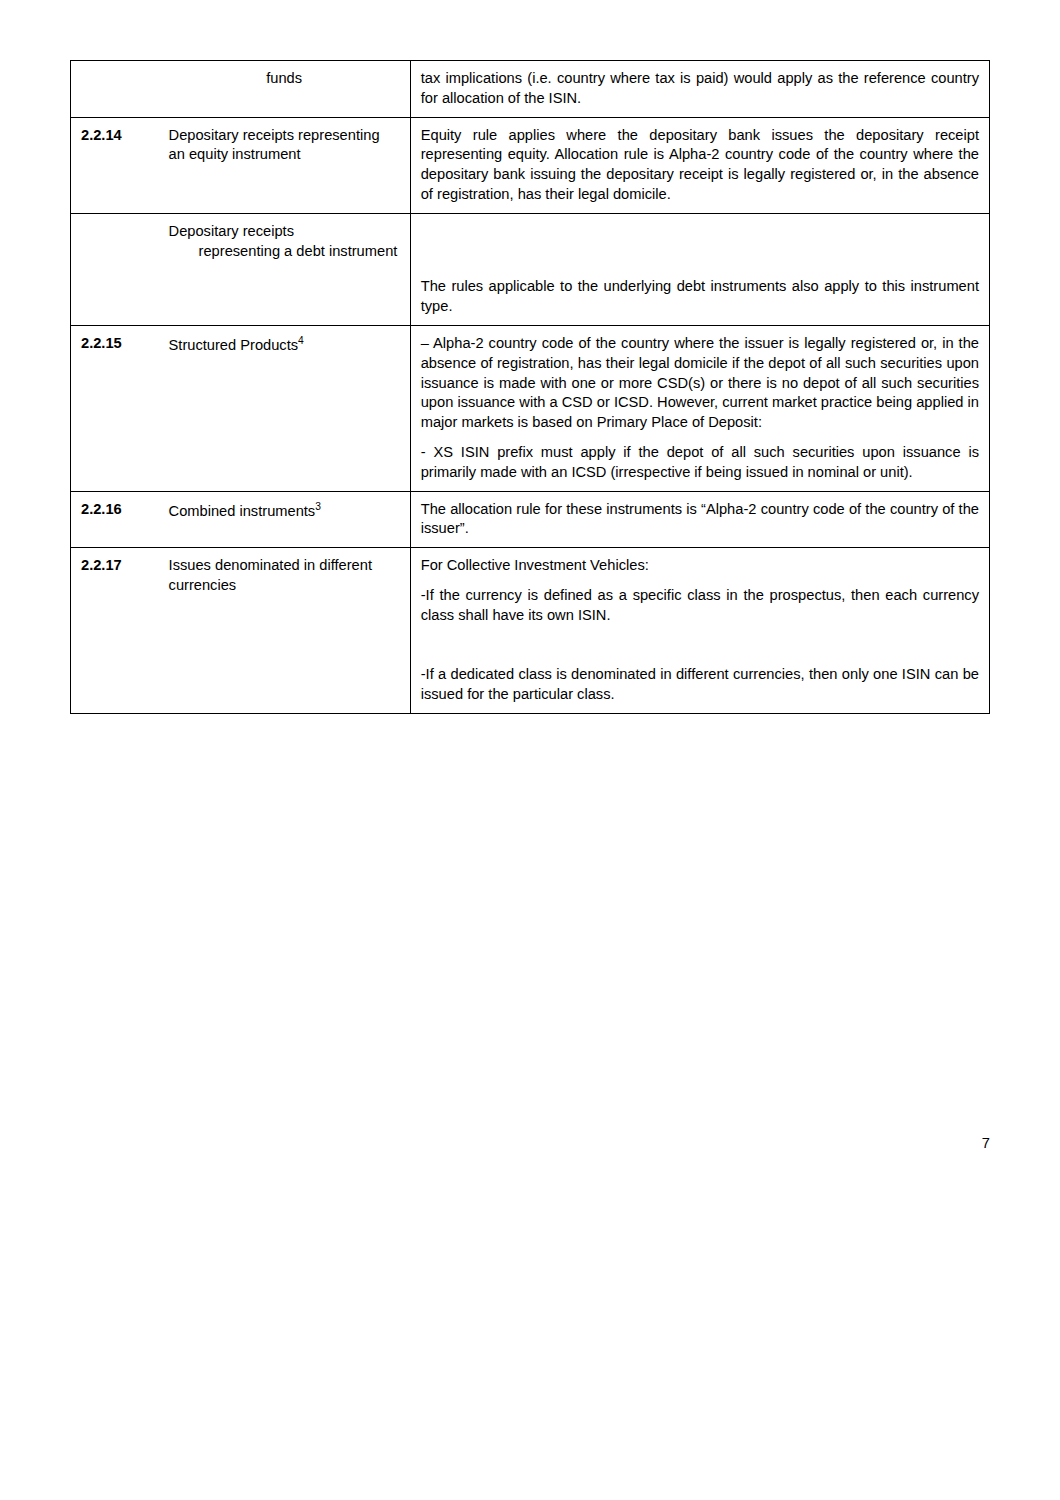| | funds | tax implications (i.e. country where tax is paid) would apply as the reference country for allocation of the ISIN. |
| 2.2.14 | Depositary receipts representing an equity instrument | Equity rule applies where the depositary bank issues the depositary receipt representing equity. Allocation rule is Alpha-2 country code of the country where the depositary bank issuing the depositary receipt is legally registered or, in the absence of registration, has their legal domicile. |
| | Depositary receipts representing a debt instrument | |
| | | The rules applicable to the underlying debt instruments also apply to this instrument type. |
| 2.2.15 | Structured Products 4 | – Alpha-2 country code of the country where the issuer is legally registered or, in the absence of registration, has their legal domicile if the depot of all such securities upon issuance is made with one or more CSD(s) or there is no depot of all such securities upon issuance with a CSD or ICSD. However, current market practice being applied in major markets is based on Primary Place of Deposit: - XS ISIN prefix must apply if the depot of all such securities upon issuance is primarily made with an ICSD (irrespective if being issued in nominal or unit). |
| 2.2.16 | Combined instruments 3 | The allocation rule for these instruments is “Alpha-2 country code of the country of the issuer”. |
| 2.2.17 | Issues denominated in different currencies | For Collective Investment Vehicles: -If the currency is defined as a specific class in the prospectus, then each currency class shall have its own ISIN. -If a dedicated class is denominated in different currencies, then only one ISIN can be issued for the particular class. |
7